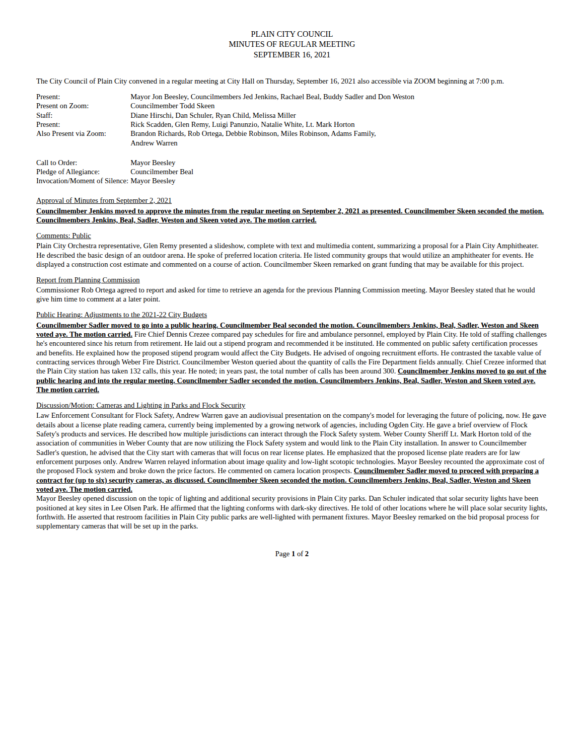PLAIN CITY COUNCIL
MINUTES OF REGULAR MEETING
SEPTEMBER 16, 2021
The City Council of Plain City convened in a regular meeting at City Hall on Thursday, September 16, 2021 also accessible via ZOOM beginning at 7:00 p.m.
| Present: | Mayor Jon Beesley, Councilmembers Jed Jenkins, Rachael Beal, Buddy Sadler and Don Weston |
| Present on Zoom: | Councilmember Todd Skeen |
| Staff: | Diane Hirschi, Dan Schuler, Ryan Child, Melissa Miller |
| Present: | Rick Scadden, Glen Remy, Luigi Panunzio, Natalie White, Lt. Mark Horton |
| Also Present via Zoom: | Brandon Richards, Rob Ortega, Debbie Robinson, Miles Robinson, Adams Family, Andrew Warren |
| Call to Order: | Mayor Beesley |
| Pledge of Allegiance: | Councilmember Beal |
| Invocation/Moment of Silence: | Mayor Beesley |
Approval of Minutes from September 2, 2021
Councilmember Jenkins moved to approve the minutes from the regular meeting on September 2, 2021 as presented. Councilmember Skeen seconded the motion. Councilmembers Jenkins, Beal, Sadler, Weston and Skeen voted aye. The motion carried.
Comments: Public
Plain City Orchestra representative, Glen Remy presented a slideshow, complete with text and multimedia content, summarizing a proposal for a Plain City Amphitheater. He described the basic design of an outdoor arena. He spoke of preferred location criteria. He listed community groups that would utilize an amphitheater for events. He displayed a construction cost estimate and commented on a course of action. Councilmember Skeen remarked on grant funding that may be available for this project.
Report from Planning Commission
Commissioner Rob Ortega agreed to report and asked for time to retrieve an agenda for the previous Planning Commission meeting. Mayor Beesley stated that he would give him time to comment at a later point.
Public Hearing: Adjustments to the 2021-22 City Budgets
Councilmember Sadler moved to go into a public hearing. Councilmember Beal seconded the motion. Councilmembers Jenkins, Beal, Sadler, Weston and Skeen voted aye. The motion carried. Fire Chief Dennis Crezee compared pay schedules for fire and ambulance personnel, employed by Plain City. He told of staffing challenges he's encountered since his return from retirement. He laid out a stipend program and recommended it be instituted. He commented on public safety certification processes and benefits. He explained how the proposed stipend program would affect the City Budgets. He advised of ongoing recruitment efforts. He contrasted the taxable value of contracting services through Weber Fire District. Councilmember Weston queried about the quantity of calls the Fire Department fields annually. Chief Crezee informed that the Plain City station has taken 132 calls, this year. He noted; in years past, the total number of calls has been around 300. Councilmember Jenkins moved to go out of the public hearing and into the regular meeting. Councilmember Sadler seconded the motion. Councilmembers Jenkins, Beal, Sadler, Weston and Skeen voted aye. The motion carried.
Discussion/Motion: Cameras and Lighting in Parks and Flock Security
Law Enforcement Consultant for Flock Safety, Andrew Warren gave an audiovisual presentation on the company's model for leveraging the future of policing, now. He gave details about a license plate reading camera, currently being implemented by a growing network of agencies, including Ogden City. He gave a brief overview of Flock Safety's products and services. He described how multiple jurisdictions can interact through the Flock Safety system. Weber County Sheriff Lt. Mark Horton told of the association of communities in Weber County that are now utilizing the Flock Safety system and would link to the Plain City installation. In answer to Councilmember Sadler's question, he advised that the City start with cameras that will focus on rear license plates. He emphasized that the proposed license plate readers are for law enforcement purposes only. Andrew Warren relayed information about image quality and low-light scotopic technologies. Mayor Beesley recounted the approximate cost of the proposed Flock system and broke down the price factors. He commented on camera location prospects. Councilmember Sadler moved to proceed with preparing a contract for (up to six) security cameras, as discussed. Councilmember Skeen seconded the motion. Councilmembers Jenkins, Beal, Sadler, Weston and Skeen voted aye. The motion carried.
Mayor Beesley opened discussion on the topic of lighting and additional security provisions in Plain City parks. Dan Schuler indicated that solar security lights have been positioned at key sites in Lee Olsen Park. He affirmed that the lighting conforms with dark-sky directives. He told of other locations where he will place solar security lights, forthwith. He asserted that restroom facilities in Plain City public parks are well-lighted with permanent fixtures. Mayor Beesley remarked on the bid proposal process for supplementary cameras that will be set up in the parks.
Page 1 of 2